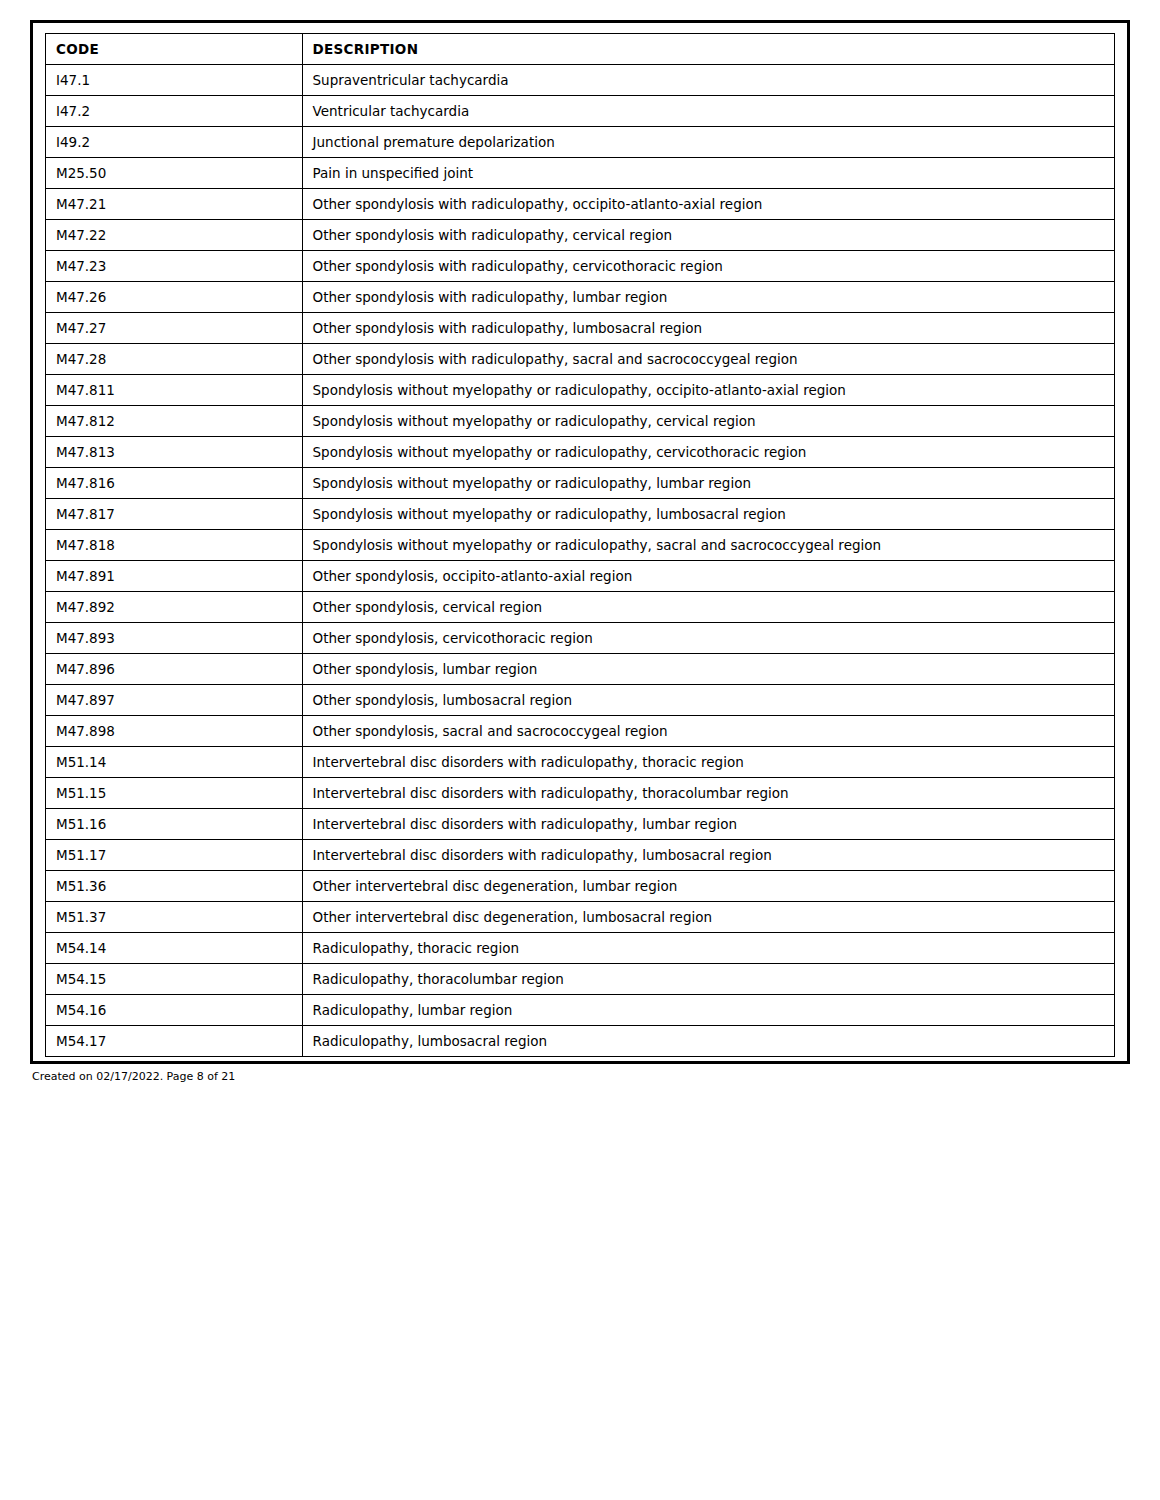| CODE | DESCRIPTION |
| --- | --- |
| I47.1 | Supraventricular tachycardia |
| I47.2 | Ventricular tachycardia |
| I49.2 | Junctional premature depolarization |
| M25.50 | Pain in unspecified joint |
| M47.21 | Other spondylosis with radiculopathy, occipito-atlanto-axial region |
| M47.22 | Other spondylosis with radiculopathy, cervical region |
| M47.23 | Other spondylosis with radiculopathy, cervicothoracic region |
| M47.26 | Other spondylosis with radiculopathy, lumbar region |
| M47.27 | Other spondylosis with radiculopathy, lumbosacral region |
| M47.28 | Other spondylosis with radiculopathy, sacral and sacrococcygeal region |
| M47.811 | Spondylosis without myelopathy or radiculopathy, occipito-atlanto-axial region |
| M47.812 | Spondylosis without myelopathy or radiculopathy, cervical region |
| M47.813 | Spondylosis without myelopathy or radiculopathy, cervicothoracic region |
| M47.816 | Spondylosis without myelopathy or radiculopathy, lumbar region |
| M47.817 | Spondylosis without myelopathy or radiculopathy, lumbosacral region |
| M47.818 | Spondylosis without myelopathy or radiculopathy, sacral and sacrococcygeal region |
| M47.891 | Other spondylosis, occipito-atlanto-axial region |
| M47.892 | Other spondylosis, cervical region |
| M47.893 | Other spondylosis, cervicothoracic region |
| M47.896 | Other spondylosis, lumbar region |
| M47.897 | Other spondylosis, lumbosacral region |
| M47.898 | Other spondylosis, sacral and sacrococcygeal region |
| M51.14 | Intervertebral disc disorders with radiculopathy, thoracic region |
| M51.15 | Intervertebral disc disorders with radiculopathy, thoracolumbar region |
| M51.16 | Intervertebral disc disorders with radiculopathy, lumbar region |
| M51.17 | Intervertebral disc disorders with radiculopathy, lumbosacral region |
| M51.36 | Other intervertebral disc degeneration, lumbar region |
| M51.37 | Other intervertebral disc degeneration, lumbosacral region |
| M54.14 | Radiculopathy, thoracic region |
| M54.15 | Radiculopathy, thoracolumbar region |
| M54.16 | Radiculopathy, lumbar region |
| M54.17 | Radiculopathy, lumbosacral region |
Created on 02/17/2022. Page 8 of 21